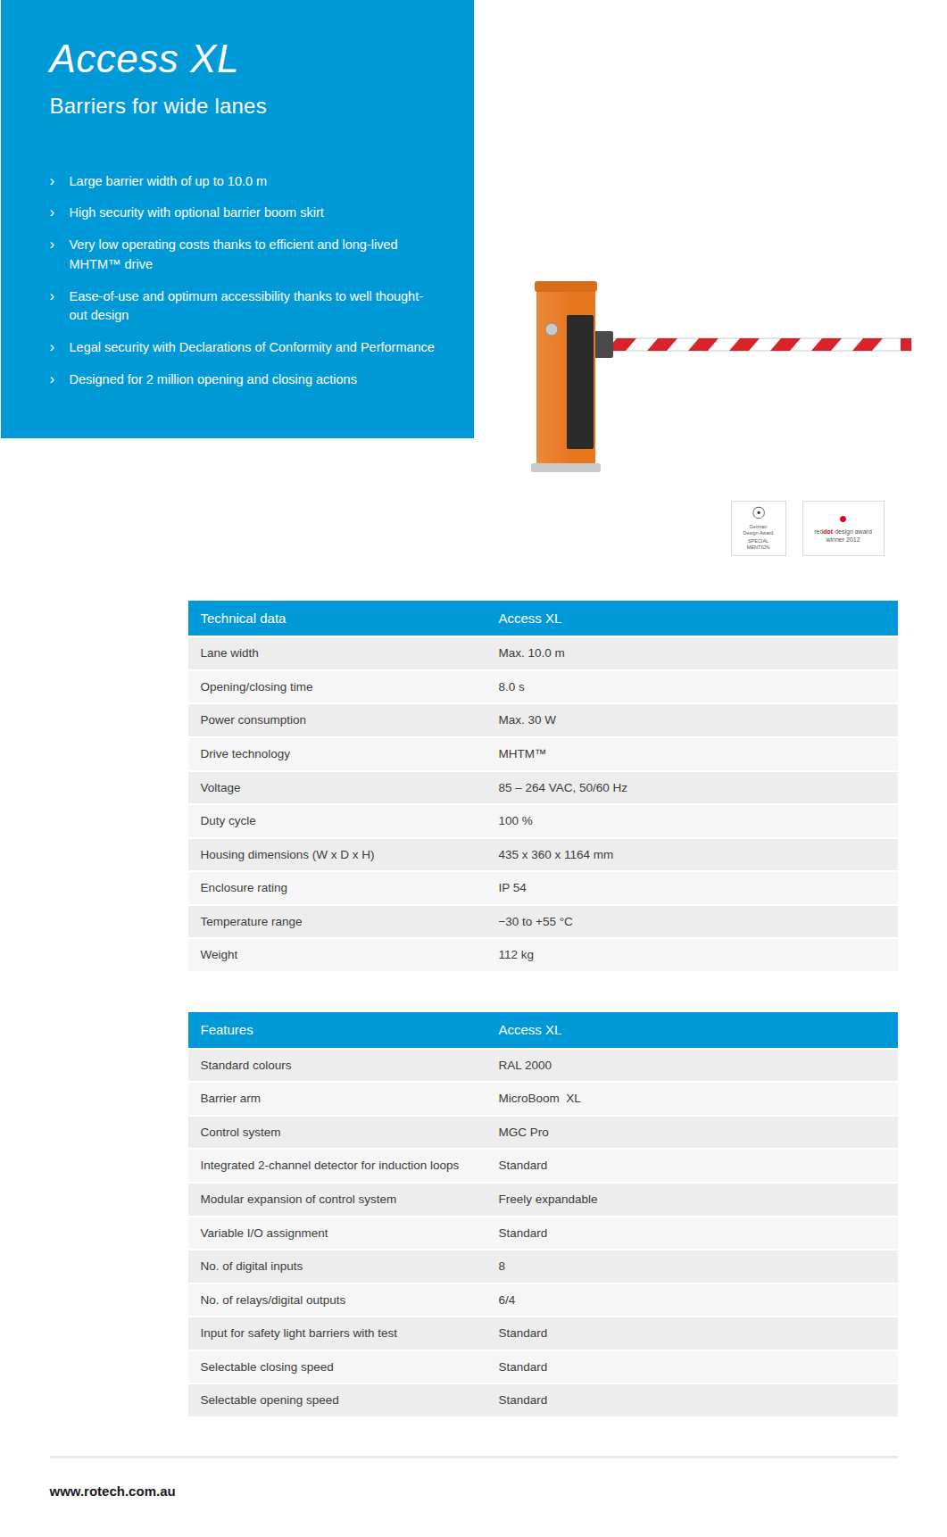Access XL
Barriers for wide lanes
Large barrier width of up to 10.0 m
High security with optional barrier boom skirt
Very low operating costs thanks to efficient and long-lived MHTM™ drive
Ease-of-use and optimum accessibility thanks to well thought-out design
Legal security with Declarations of Conformity and Performance
Designed for 2 million opening and closing actions
☉ German
Design Award SPECIAL
MENTION
● reddot design award winner 2012
| Technical data | Access XL |
| --- | --- |
| Lane width | Max. 10.0 m |
| Opening/closing time | 8.0 s |
| Power consumption | Max. 30 W |
| Drive technology | MHTM™ |
| Voltage | 85 – 264 VAC, 50/60 Hz |
| Duty cycle | 100 % |
| Housing dimensions (W x D x H) | 435 x 360 x 1164 mm |
| Enclosure rating | IP 54 |
| Temperature range | −30 to +55 °C |
| Weight | 112 kg |
| Features | Access XL |
| --- | --- |
| Standard colours | RAL 2000 |
| Barrier arm | MicroBoom XL |
| Control system | MGC Pro |
| Integrated 2-channel detector for induction loops | Standard |
| Modular expansion of control system | Freely expandable |
| Variable I/O assignment | Standard |
| No. of digital inputs | 8 |
| No. of relays/digital outputs | 6/4 |
| Input for safety light barriers with test | Standard |
| Selectable closing speed | Standard |
| Selectable opening speed | Standard |
www.rotech.com.au